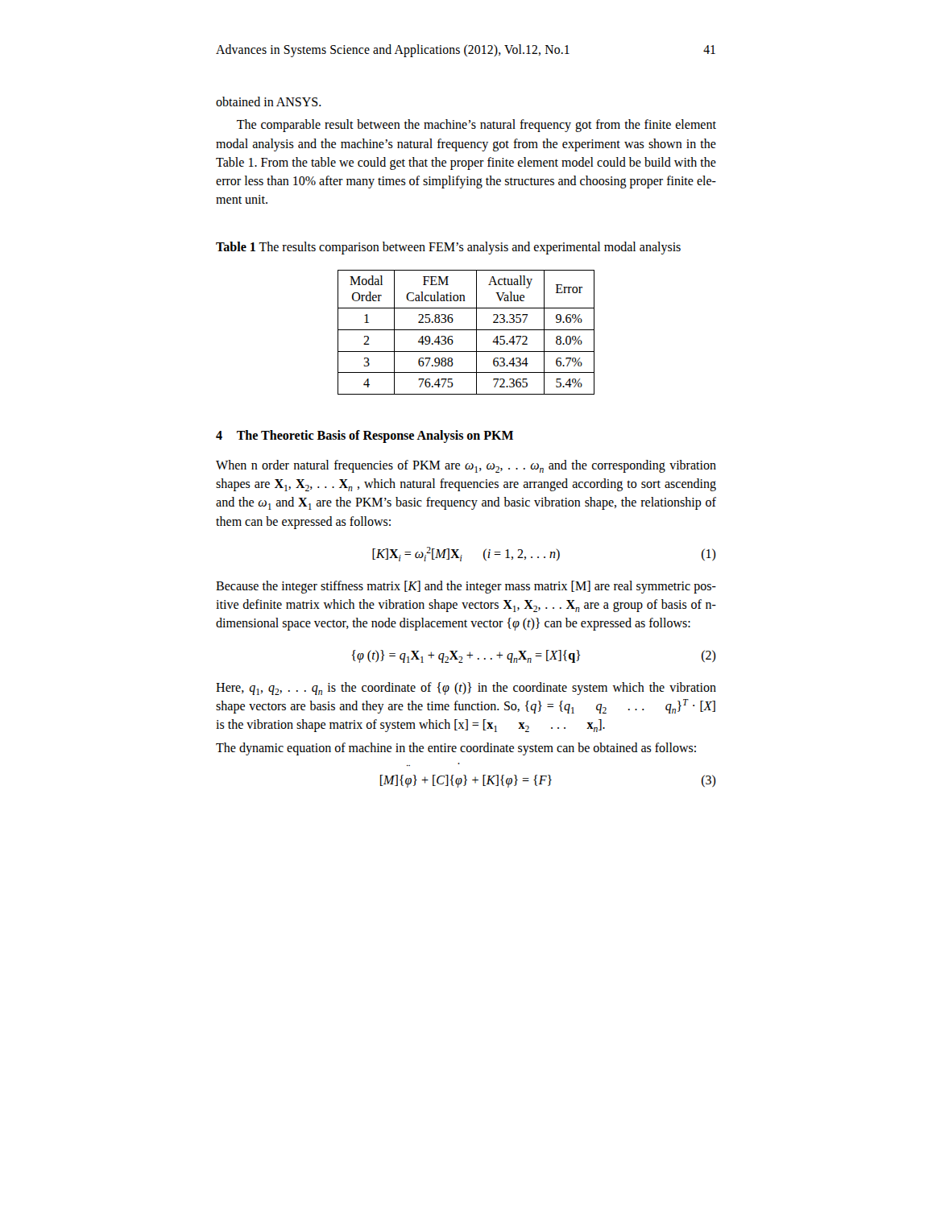Advances in Systems Science and Applications (2012), Vol.12, No.1 41
obtained in ANSYS.
The comparable result between the machine’s natural frequency got from the finite element modal analysis and the machine’s natural frequency got from the experiment was shown in the Table 1. From the table we could get that the proper finite element model could be build with the error less than 10% after many times of simplifying the structures and choosing proper finite element unit.
Table 1 The results comparison between FEM’s analysis and experimental modal analysis
| Modal Order | FEM Calculation | Actually Value | Error |
| --- | --- | --- | --- |
| 1 | 25.836 | 23.357 | 9.6% |
| 2 | 49.436 | 45.472 | 8.0% |
| 3 | 67.988 | 63.434 | 6.7% |
| 4 | 76.475 | 72.365 | 5.4% |
4 The Theoretic Basis of Response Analysis on PKM
When n order natural frequencies of PKM are ω1, ω2, . . . ωn and the corresponding vibration shapes are X1, X2, . . . Xn , which natural frequencies are arranged according to sort ascending and the ω1 and X1 are the PKM’s basic frequency and basic vibration shape, the relationship of them can be expressed as follows:
[K]Xi = ωi2[M]Xi (i = 1, 2, . . . n) (1)
Because the integer stiffness matrix [K] and the integer mass matrix [M] are real symmetric positive definite matrix which the vibration shape vectors X1, X2, . . . Xn are a group of basis of n-dimensional space vector, the node displacement vector {φ (t)} can be expressed as follows:
{φ (t)} = q1X1 + q2X2 + . . . + qn Xn = [X]{q} (2)
Here, q1, q2, . . . qn is the coordinate of {φ (t)} in the coordinate system which the vibration shape vectors are basis and they are the time function. So, {q} = {q1 q2 . . . qn}T · [X] is the vibration shape matrix of system which [x] = [x1 x2 . . . xn].
The dynamic equation of machine in the entire coordinate system can be obtained as follows:
[M]{φ} + [C]{φ} + [K]{φ} = {F} (3)